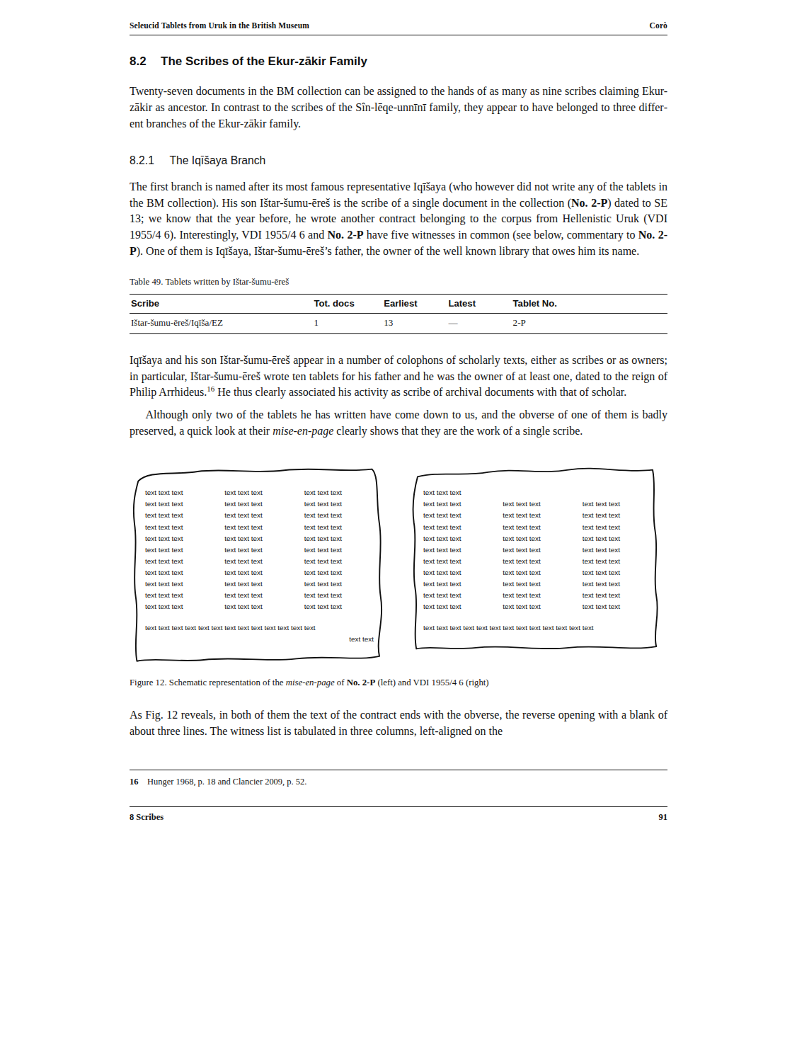Seleucid Tablets from Uruk in the British Museum Corò
8.2 The Scribes of the Ekur-zākir Family
Twenty-seven documents in the BM collection can be assigned to the hands of as many as nine scribes claiming Ekur-zākir as ancestor. In contrast to the scribes of the Sîn-lēqe-unnīnī family, they appear to have belonged to three different branches of the Ekur-zākir family.
8.2.1 The Iqīšaya Branch
The first branch is named after its most famous representative Iqīšaya (who however did not write any of the tablets in the BM collection). His son Ištar-šumu-ēreš is the scribe of a single document in the collection (No. 2-P) dated to SE 13; we know that the year before, he wrote another contract belonging to the corpus from Hellenistic Uruk (VDI 1955/4 6). Interestingly, VDI 1955/4 6 and No. 2-P have five witnesses in common (see below, commentary to No. 2-P). One of them is Iqīšaya, Ištar-šumu-ēreš’s father, the owner of the well known library that owes him its name.
Table 49. Tablets written by Ištar-šumu-ēreš
| Scribe | Tot. docs | Earliest | Latest | Tablet No. |
| --- | --- | --- | --- | --- |
| Ištar-šumu-ēreš/Iqīša/EZ | 1 | 13 | — | 2-P |
Iqīšaya and his son Ištar-šumu-ēreš appear in a number of colophons of scholarly texts, either as scribes or as owners; in particular, Ištar-šumu-ēreš wrote ten tablets for his father and he was the owner of at least one, dated to the reign of Philip Arrhideus.16 He thus clearly associated his activity as scribe of archival documents with that of scholar.
Although only two of the tablets he has written have come down to us, and the obverse of one of them is badly preserved, a quick look at their mise-en-page clearly shows that they are the work of a single scribe.
text text text text text text text text text text text text text text text text text text text text text text text text text text text text text text text text text text text text text text text text text text text text text text text text text text text text text text text text text text text text text text text text text text text text text text text text text text text text text text text text text text text text text text text text text text text text text text text text text text text
text text text text text text text text text text text text text
text text
text text text
text text text text text text text text text text text text text text text text text text text text text text text text text text text text text text text text text text text text text text text text text text text text text text text text text text text text text text text text text text text text text text text text text text text text text text text text text text text text text text text text text text text text text text text text text text
text text text text text text text text text text text text text
Figure 12. Schematic representation of the mise-en-page of No. 2-P (left) and VDI 1955/4 6 (right)
As Fig. 12 reveals, in both of them the text of the contract ends with the obverse, the reverse opening with a blank of about three lines. The witness list is tabulated in three columns, left-aligned on the
16 Hunger 1968, p. 18 and Clancier 2009, p. 52.
8 Scribes 91